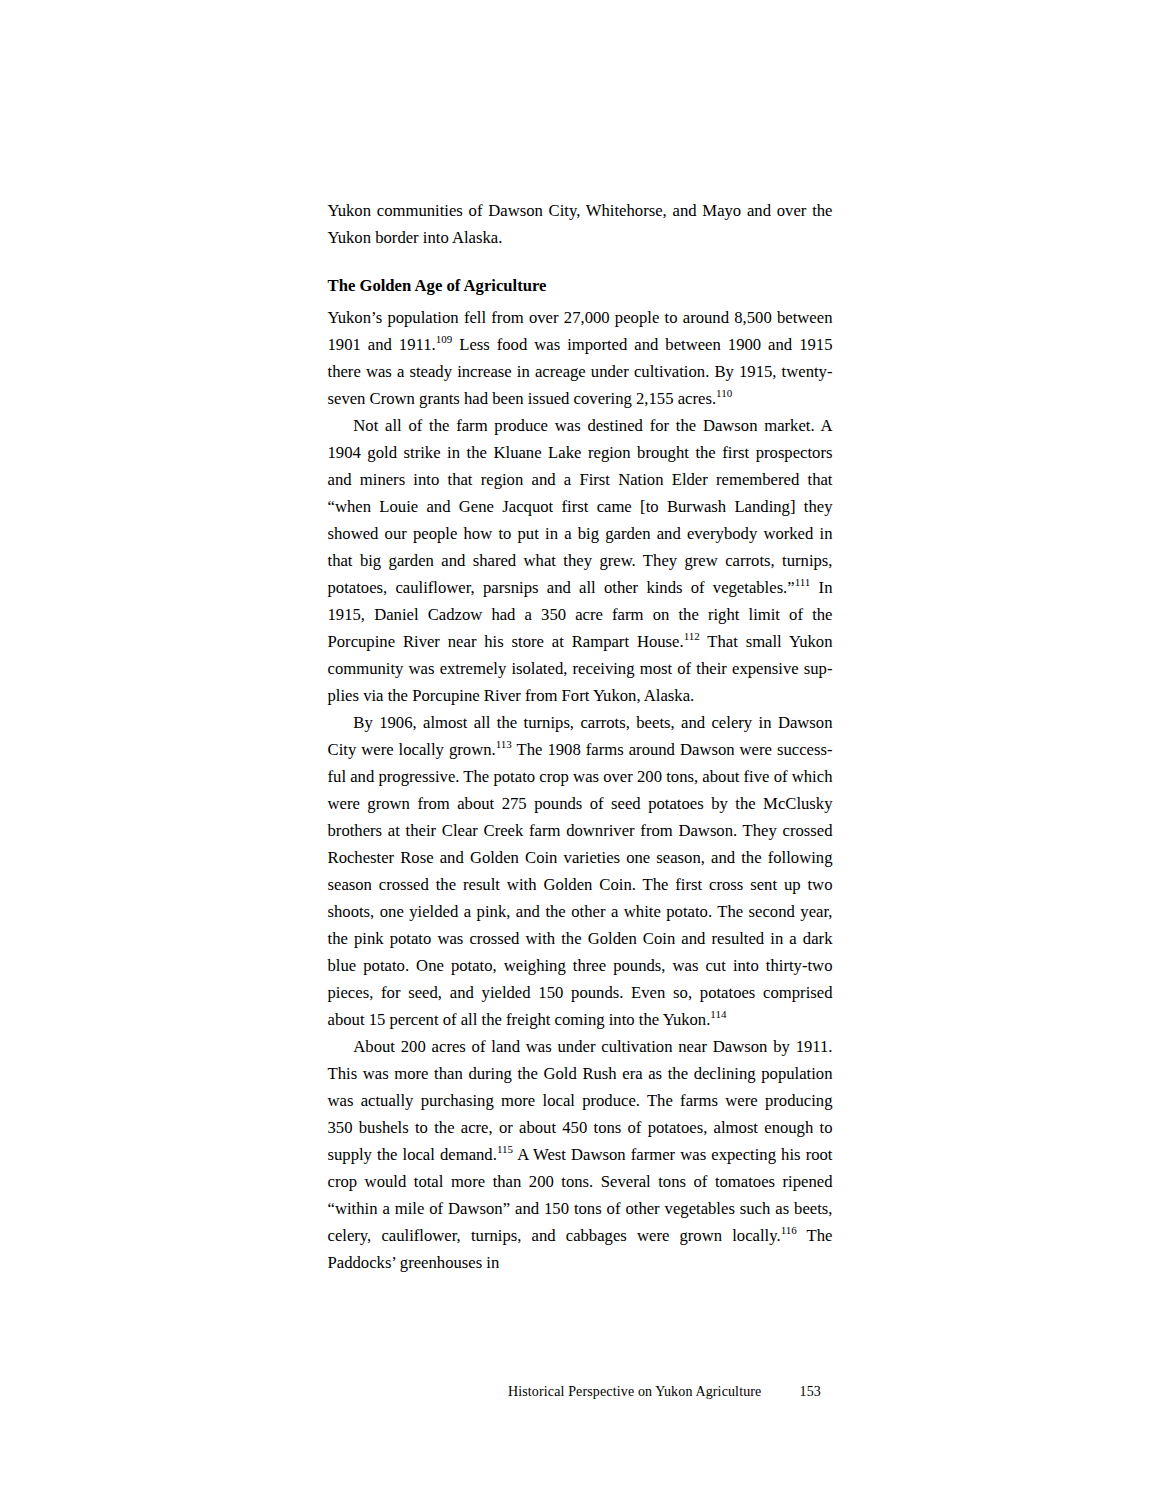Yukon communities of Dawson City, Whitehorse, and Mayo and over the Yukon border into Alaska.
The Golden Age of Agriculture
Yukon’s population fell from over 27,000 people to around 8,500 between 1901 and 1911.109 Less food was imported and between 1900 and 1915 there was a steady increase in acreage under cultivation. By 1915, twenty-seven Crown grants had been issued covering 2,155 acres.110
Not all of the farm produce was destined for the Dawson market. A 1904 gold strike in the Kluane Lake region brought the first prospectors and miners into that region and a First Nation Elder remembered that “when Louie and Gene Jacquot first came [to Burwash Landing] they showed our people how to put in a big garden and everybody worked in that big garden and shared what they grew. They grew carrots, turnips, potatoes, cauliflower, parsnips and all other kinds of vegetables.”111 In 1915, Daniel Cadzow had a 350 acre farm on the right limit of the Porcupine River near his store at Rampart House.112 That small Yukon community was extremely isolated, receiving most of their expensive supplies via the Porcupine River from Fort Yukon, Alaska.
By 1906, almost all the turnips, carrots, beets, and celery in Dawson City were locally grown.113 The 1908 farms around Dawson were successful and progressive. The potato crop was over 200 tons, about five of which were grown from about 275 pounds of seed potatoes by the McClusky brothers at their Clear Creek farm downriver from Dawson. They crossed Rochester Rose and Golden Coin varieties one season, and the following season crossed the result with Golden Coin. The first cross sent up two shoots, one yielded a pink, and the other a white potato. The second year, the pink potato was crossed with the Golden Coin and resulted in a dark blue potato. One potato, weighing three pounds, was cut into thirty-two pieces, for seed, and yielded 150 pounds. Even so, potatoes comprised about 15 percent of all the freight coming into the Yukon.114
About 200 acres of land was under cultivation near Dawson by 1911. This was more than during the Gold Rush era as the declining population was actually purchasing more local produce. The farms were producing 350 bushels to the acre, or about 450 tons of potatoes, almost enough to supply the local demand.115 A West Dawson farmer was expecting his root crop would total more than 200 tons. Several tons of tomatoes ripened “within a mile of Dawson” and 150 tons of other vegetables such as beets, celery, cauliflower, turnips, and cabbages were grown locally.116 The Paddocks’ greenhouses in
Historical Perspective on Yukon Agriculture 153